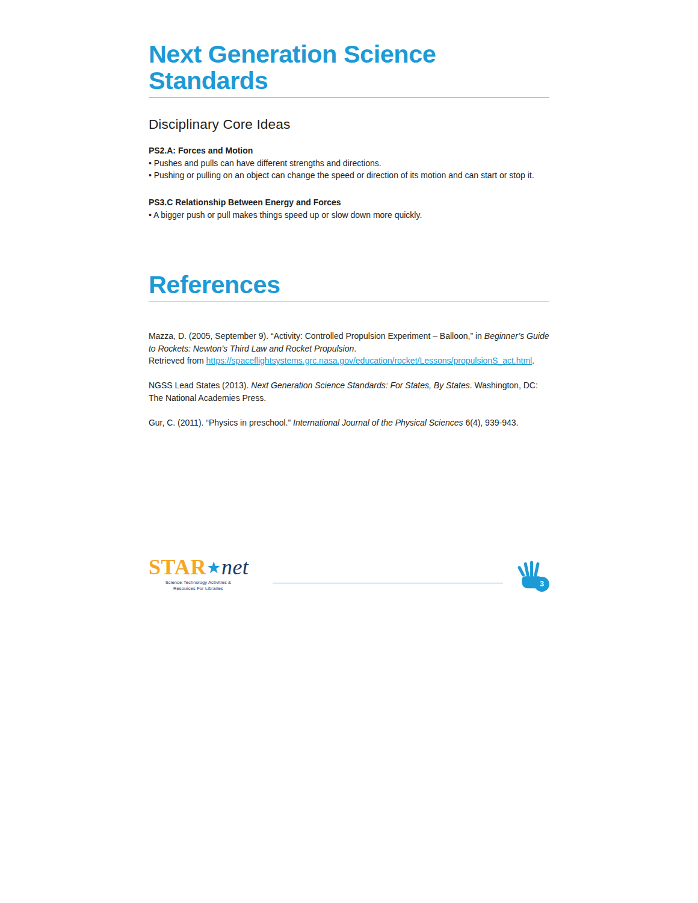Next Generation Science Standards
Disciplinary Core Ideas
PS2.A: Forces and Motion
• Pushes and pulls can have different strengths and directions.
• Pushing or pulling on an object can change the speed or direction of its motion and can start or stop it.
PS3.C Relationship Between Energy and Forces
• A bigger push or pull makes things speed up or slow down more quickly.
References
Mazza, D. (2005, September 9). “Activity: Controlled Propulsion Experiment – Balloon,” in Beginner’s Guide to Rockets: Newton’s Third Law and Rocket Propulsion.
Retrieved from https://spaceflightsystems.grc.nasa.gov/education/rocket/Lessons/propulsionS_act.html.
NGSS Lead States (2013). Next Generation Science Standards: For States, By States. Washington, DC: The National Academies Press.
Gur, C. (2011). “Physics in preschool.” International Journal of the Physical Sciences 6(4), 939-943.
STAR★net
Science-Technology Activities &
Resources For Libraries
3